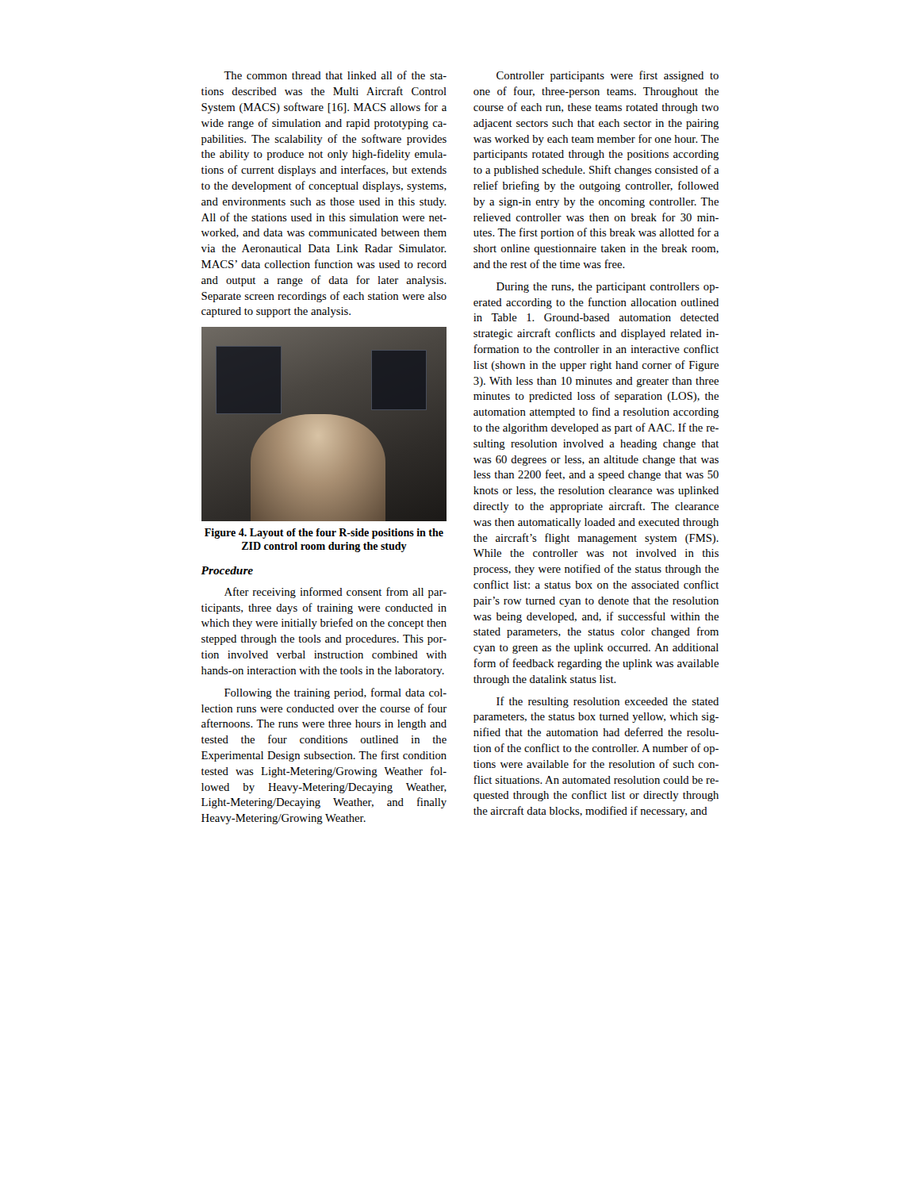The common thread that linked all of the stations described was the Multi Aircraft Control System (MACS) software [16]. MACS allows for a wide range of simulation and rapid prototyping capabilities. The scalability of the software provides the ability to produce not only high-fidelity emulations of current displays and interfaces, but extends to the development of conceptual displays, systems, and environments such as those used in this study. All of the stations used in this simulation were networked, and data was communicated between them via the Aeronautical Data Link Radar Simulator. MACS’ data collection function was used to record and output a range of data for later analysis. Separate screen recordings of each station were also captured to support the analysis.
Figure 4. Layout of the four R-side positions in the ZID control room during the study
Procedure
After receiving informed consent from all participants, three days of training were conducted in which they were initially briefed on the concept then stepped through the tools and procedures. This portion involved verbal instruction combined with hands-on interaction with the tools in the laboratory.
Following the training period, formal data collection runs were conducted over the course of four afternoons. The runs were three hours in length and tested the four conditions outlined in the Experimental Design subsection. The first condition tested was Light-Metering/Growing Weather followed by Heavy-Metering/Decaying Weather, Light-Metering/Decaying Weather, and finally Heavy-Metering/Growing Weather.
Controller participants were first assigned to one of four, three-person teams. Throughout the course of each run, these teams rotated through two adjacent sectors such that each sector in the pairing was worked by each team member for one hour. The participants rotated through the positions according to a published schedule. Shift changes consisted of a relief briefing by the outgoing controller, followed by a sign-in entry by the oncoming controller. The relieved controller was then on break for 30 minutes. The first portion of this break was allotted for a short online questionnaire taken in the break room, and the rest of the time was free.
During the runs, the participant controllers operated according to the function allocation outlined in Table 1. Ground-based automation detected strategic aircraft conflicts and displayed related information to the controller in an interactive conflict list (shown in the upper right hand corner of Figure 3). With less than 10 minutes and greater than three minutes to predicted loss of separation (LOS), the automation attempted to find a resolution according to the algorithm developed as part of AAC. If the resulting resolution involved a heading change that was 60 degrees or less, an altitude change that was less than 2200 feet, and a speed change that was 50 knots or less, the resolution clearance was uplinked directly to the appropriate aircraft. The clearance was then automatically loaded and executed through the aircraft’s flight management system (FMS). While the controller was not involved in this process, they were notified of the status through the conflict list: a status box on the associated conflict pair’s row turned cyan to denote that the resolution was being developed, and, if successful within the stated parameters, the status color changed from cyan to green as the uplink occurred. An additional form of feedback regarding the uplink was available through the datalink status list.
If the resulting resolution exceeded the stated parameters, the status box turned yellow, which signified that the automation had deferred the resolution of the conflict to the controller. A number of options were available for the resolution of such conflict situations. An automated resolution could be requested through the conflict list or directly through the aircraft data blocks, modified if necessary, and